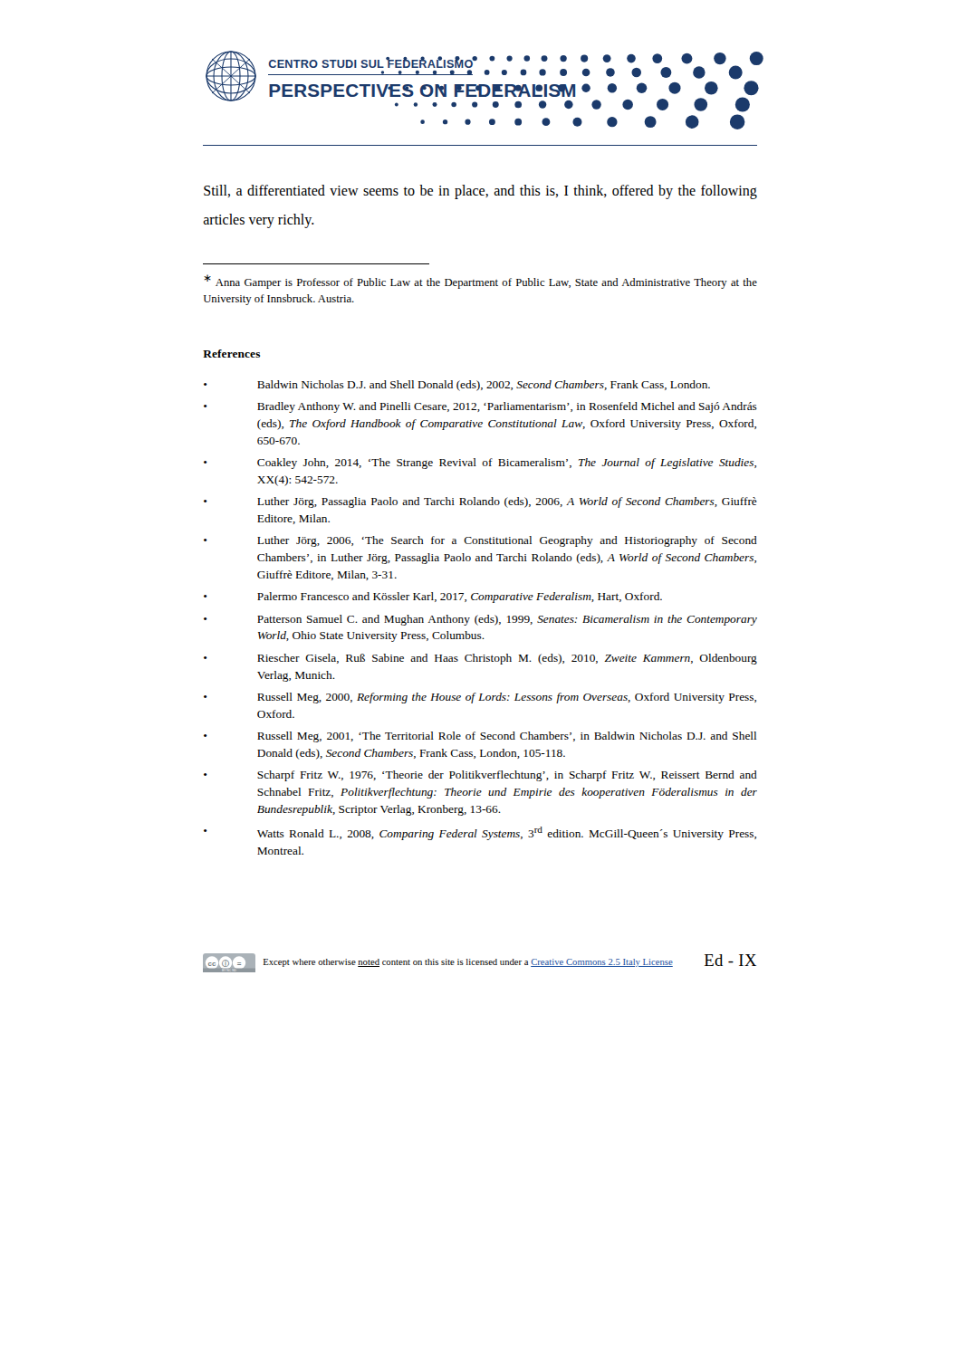Centro Studi sul Federalismo
Perspectives on Federalism
Still, a differentiated view seems to be in place, and this is, I think, offered by the following articles very richly.
∗ Anna Gamper is Professor of Public Law at the Department of Public Law, State and Administrative Theory at the University of Innsbruck. Austria.
References
Baldwin Nicholas D.J. and Shell Donald (eds), 2002, Second Chambers, Frank Cass, London.
Bradley Anthony W. and Pinelli Cesare, 2012, ‘Parliamentarism’, in Rosenfeld Michel and Sajó András (eds), The Oxford Handbook of Comparative Constitutional Law, Oxford University Press, Oxford, 650-670.
Coakley John, 2014, ‘The Strange Revival of Bicameralism’, The Journal of Legislative Studies, XX(4): 542-572.
Luther Jörg, Passaglia Paolo and Tarchi Rolando (eds), 2006, A World of Second Chambers, Giuffrè Editore, Milan.
Luther Jörg, 2006, ‘The Search for a Constitutional Geography and Historiography of Second Chambers’, in Luther Jörg, Passaglia Paolo and Tarchi Rolando (eds), A World of Second Chambers, Giuffrè Editore, Milan, 3-31.
Palermo Francesco and Kössler Karl, 2017, Comparative Federalism, Hart, Oxford.
Patterson Samuel C. and Mughan Anthony (eds), 1999, Senates: Bicameralism in the Contemporary World, Ohio State University Press, Columbus.
Riescher Gisela, Ruß Sabine and Haas Christoph M. (eds), 2010, Zweite Kammern, Oldenbourg Verlag, Munich.
Russell Meg, 2000, Reforming the House of Lords: Lessons from Overseas, Oxford University Press, Oxford.
Russell Meg, 2001, ‘The Territorial Role of Second Chambers’, in Baldwin Nicholas D.J. and Shell Donald (eds), Second Chambers, Frank Cass, London, 105-118.
Scharpf Fritz W., 1976, ‘Theorie der Politikverflechtung’, in Scharpf Fritz W., Reissert Bernd and Schnabel Fritz, Politikverflechtung: Theorie und Empirie des kooperativen Föderalismus in der Bundesrepublik, Scriptor Verlag, Kronberg, 13-66.
Watts Ronald L., 2008, Comparing Federal Systems, 3rd edition. McGill-Queen´s University Press, Montreal.
cc ⓘ = BY NC ND
Except where otherwise noted content on this site is licensed under a Creative Commons 2.5 Italy License
Ed - IX